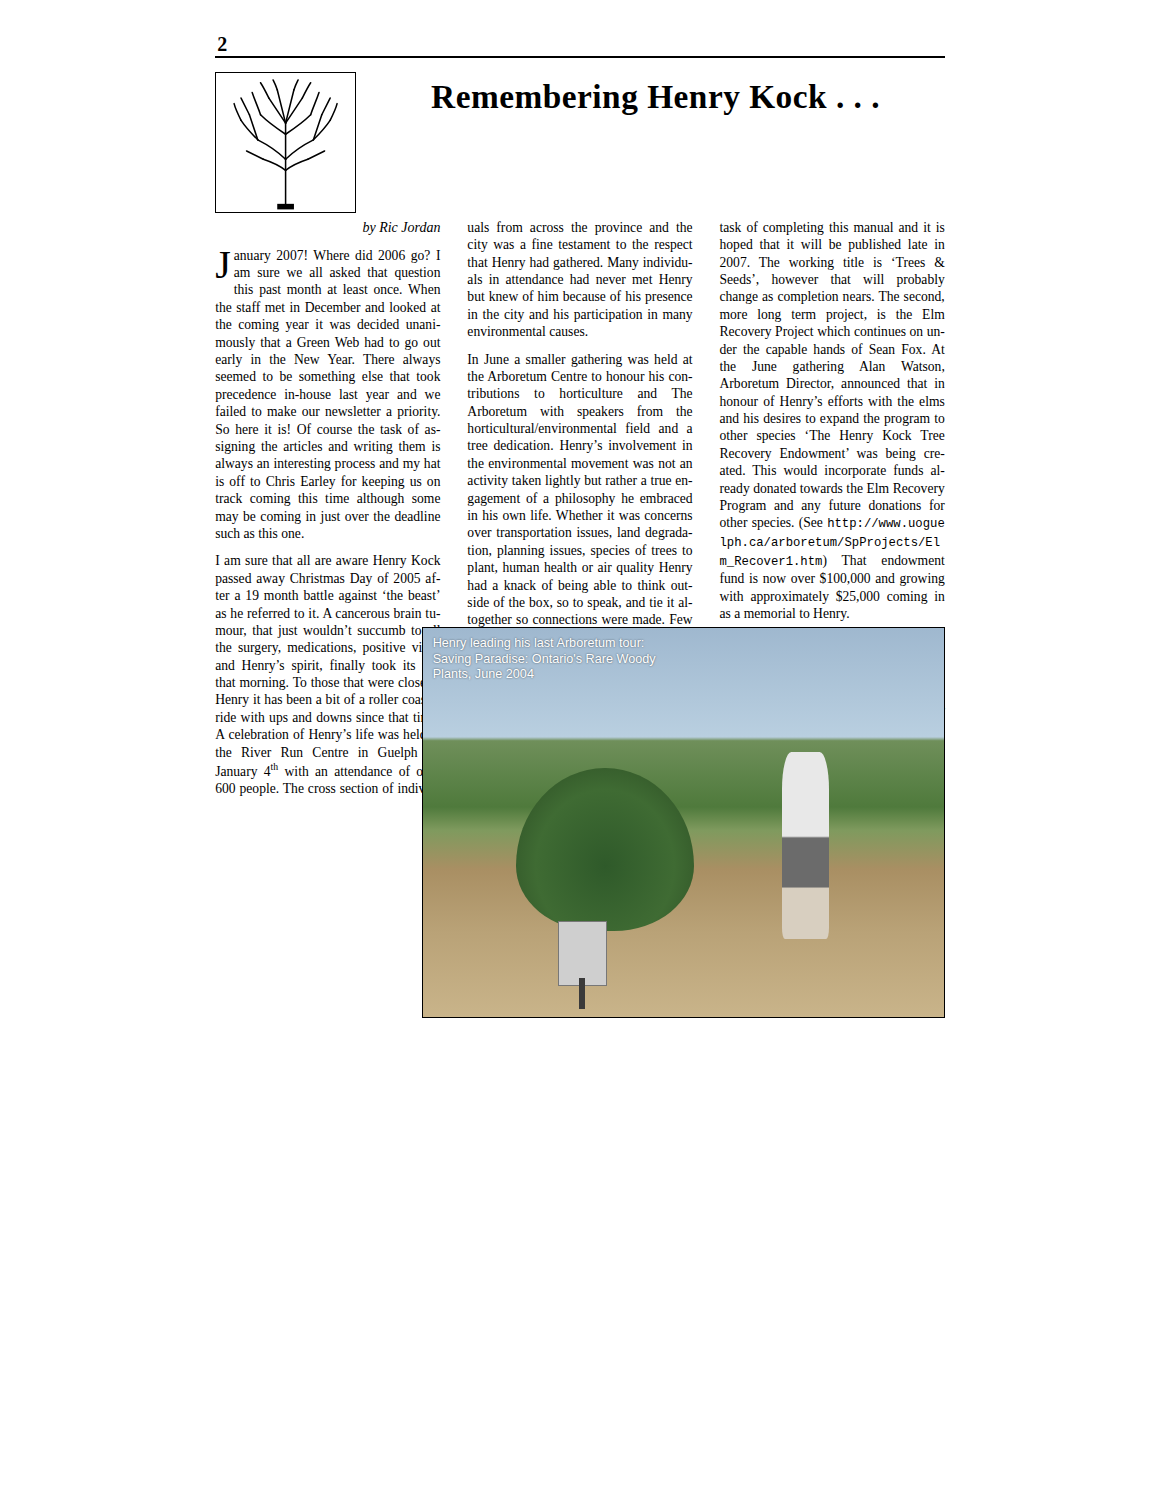2
Remembering Henry Kock . . .
by Ric Jordan
January 2007! Where did 2006 go? I am sure we all asked that question this past month at least once. When the staff met in December and looked at the coming year it was decided unanimously that a Green Web had to go out early in the New Year. There always seemed to be something else that took precedence in-house last year and we failed to make our newsletter a priority. So here it is! Of course the task of assigning the articles and writing them is always an interesting process and my hat is off to Chris Earley for keeping us on track coming this time although some may be coming in just over the deadline such as this one.
I am sure that all are aware Henry Kock passed away Christmas Day of 2005 after a 19 month battle against ‘the beast’ as he referred to it. A cancerous brain tumour, that just wouldn’t succumb to all the surgery, medications, positive vibes and Henry’s spirit, finally took its toll that morning. To those that were close to Henry it has been a bit of a roller coaster ride with ups and downs since that time. A celebration of Henry’s life was held at the River Run Centre in Guelph on January 4th with an attendance of over 600 people. The cross section of individuals from across the province and the city was a fine testament to the respect that Henry had gathered. Many individuals in attendance had never met Henry but knew of him because of his presence in the city and his participation in many environmental causes.
In June a smaller gathering was held at the Arboretum Centre to honour his contributions to horticulture and The Arboretum with speakers from the horticultural/environmental field and a tree dedication. Henry’s involvement in the environmental movement was not an activity taken lightly but rather a true engagement of a philosophy he embraced in his own life. Whether it was concerns over transportation issues, land degradation, planning issues, species of trees to plant, human health or air quality Henry had a knack of being able to think outside of the box, so to speak, and tie it altogether so connections were made. Few left any of his presentations without some insight into the connectivity of our actions on this planet.
At the time of his death Henry was working on two major projects. One was a publication on seed germination techniques for native plants. Three of his close friends, Paul Aird, John Ambrose and Gerry Waldron, have taken over the task of completing this manual and it is hoped that it will be published late in 2007. The working title is ‘Trees & Seeds’, however that will probably change as completion nears. The second, more long term project, is the Elm Recovery Project which continues on under the capable hands of Sean Fox. At the June gathering Alan Watson, Arboretum Director, announced that in honour of Henry’s efforts with the elms and his desires to expand the program to other species ‘The Henry Kock Tree Recovery Endowment’ was being created. This would incorporate funds already donated towards the Elm Recovery Program and any future donations for other species. (See http://www.uoguelph.ca/arboretum/SpProjects/Elm_Recover1.htm) That endowment fund is now over $100,000 and growing with approximately $25,000 coming in as a memorial to Henry.
A favourite poem of Henry’s is one by Tom Bender entitled ‘Wisdom’. Within the poem are three lines ‘And when death finally comes, Leaving the place not impoverished But richer and gentler for your being there’ which can be said of Henry’s life and contributions. If you wish to assist us in following up on Henry’s vision, please contact Alan Watson or myself at The Arboretum.
Henry leading his last Arboretum tour: Saving Paradise: Ontario's Rare Woody Plants, June 2004